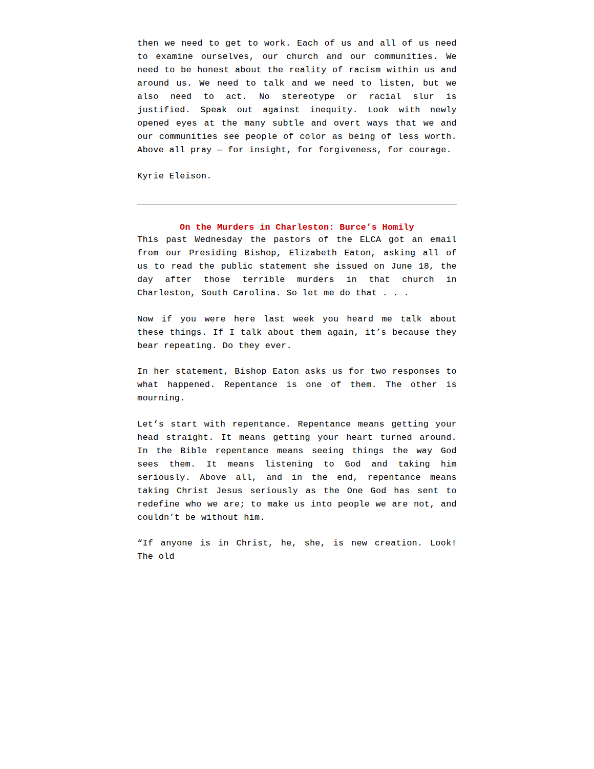then we need to get to work. Each of us and all of us need to examine ourselves, our church and our communities. We need to be honest about the reality of racism within us and around us. We need to talk and we need to listen, but we also need to act. No stereotype or racial slur is justified. Speak out against inequity. Look with newly opened eyes at the many subtle and overt ways that we and our communities see people of color as being of less worth. Above all pray — for insight, for forgiveness, for courage.
Kyrie Eleison.
On the Murders in Charleston: Burce’s Homily
This past Wednesday the pastors of the ELCA got an email from our Presiding Bishop, Elizabeth Eaton, asking all of us to read the public statement she issued on June 18, the day after those terrible murders in that church in Charleston, South Carolina. So let me do that . . .
Now if you were here last week you heard me talk about these things. If I talk about them again, it’s because they bear repeating. Do they ever.
In her statement, Bishop Eaton asks us for two responses to what happened. Repentance is one of them. The other is mourning.
Let’s start with repentance. Repentance means getting your head straight. It means getting your heart turned around. In the Bible repentance means seeing things the way God sees them. It means listening to God and taking him seriously. Above all, and in the end, repentance means taking Christ Jesus seriously as the One God has sent to redefine who we are; to make us into people we are not, and couldn’t be without him.
“If anyone is in Christ, he, she, is new creation. Look! The old